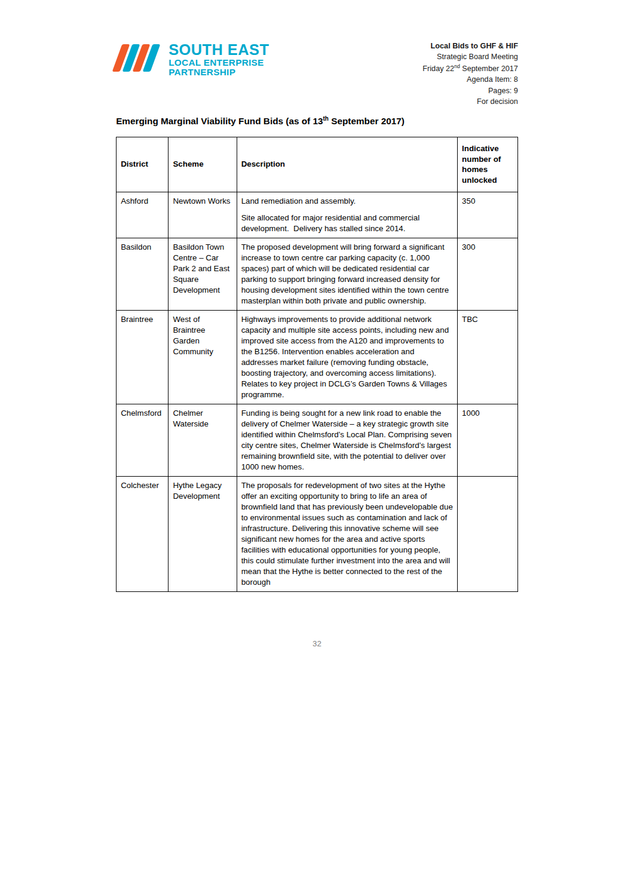SOUTH EAST
LOCAL ENTERPRISE
PARTNERSHIP
Local Bids to GHF & HIF
Strategic Board Meeting
Friday 22nd September 2017
Agenda Item: 8
Pages: 9
For decision
Emerging Marginal Viability Fund Bids (as of 13th September 2017)
| District | Scheme | Description | Indicative number of homes unlocked |
| --- | --- | --- | --- |
| Ashford | Newtown Works | Land remediation and assembly. Site allocated for major residential and commercial development. Delivery has stalled since 2014. | 350 |
| Basildon | Basildon Town Centre – Car Park 2 and East Square Development | The proposed development will bring forward a significant increase to town centre car parking capacity (c. 1,000 spaces) part of which will be dedicated residential car parking to support bringing forward increased density for housing development sites identified within the town centre masterplan within both private and public ownership. | 300 |
| Braintree | West of Braintree Garden Community | Highways improvements to provide additional network capacity and multiple site access points, including new and improved site access from the A120 and improvements to the B1256. Intervention enables acceleration and addresses market failure (removing funding obstacle, boosting trajectory, and overcoming access limitations). Relates to key project in DCLG’s Garden Towns & Villages programme. | TBC |
| Chelmsford | Chelmer Waterside | Funding is being sought for a new link road to enable the delivery of Chelmer Waterside – a key strategic growth site identified within Chelmsford’s Local Plan. Comprising seven city centre sites, Chelmer Waterside is Chelmsford’s largest remaining brownfield site, with the potential to deliver over 1000 new homes. | 1000 |
| Colchester | Hythe Legacy Development | The proposals for redevelopment of two sites at the Hythe offer an exciting opportunity to bring to life an area of brownfield land that has previously been undevelopable due to environmental issues such as contamination and lack of infrastructure. Delivering this innovative scheme will see significant new homes for the area and active sports facilities with educational opportunities for young people, this could stimulate further investment into the area and will mean that the Hythe is better connected to the rest of the borough | |
32